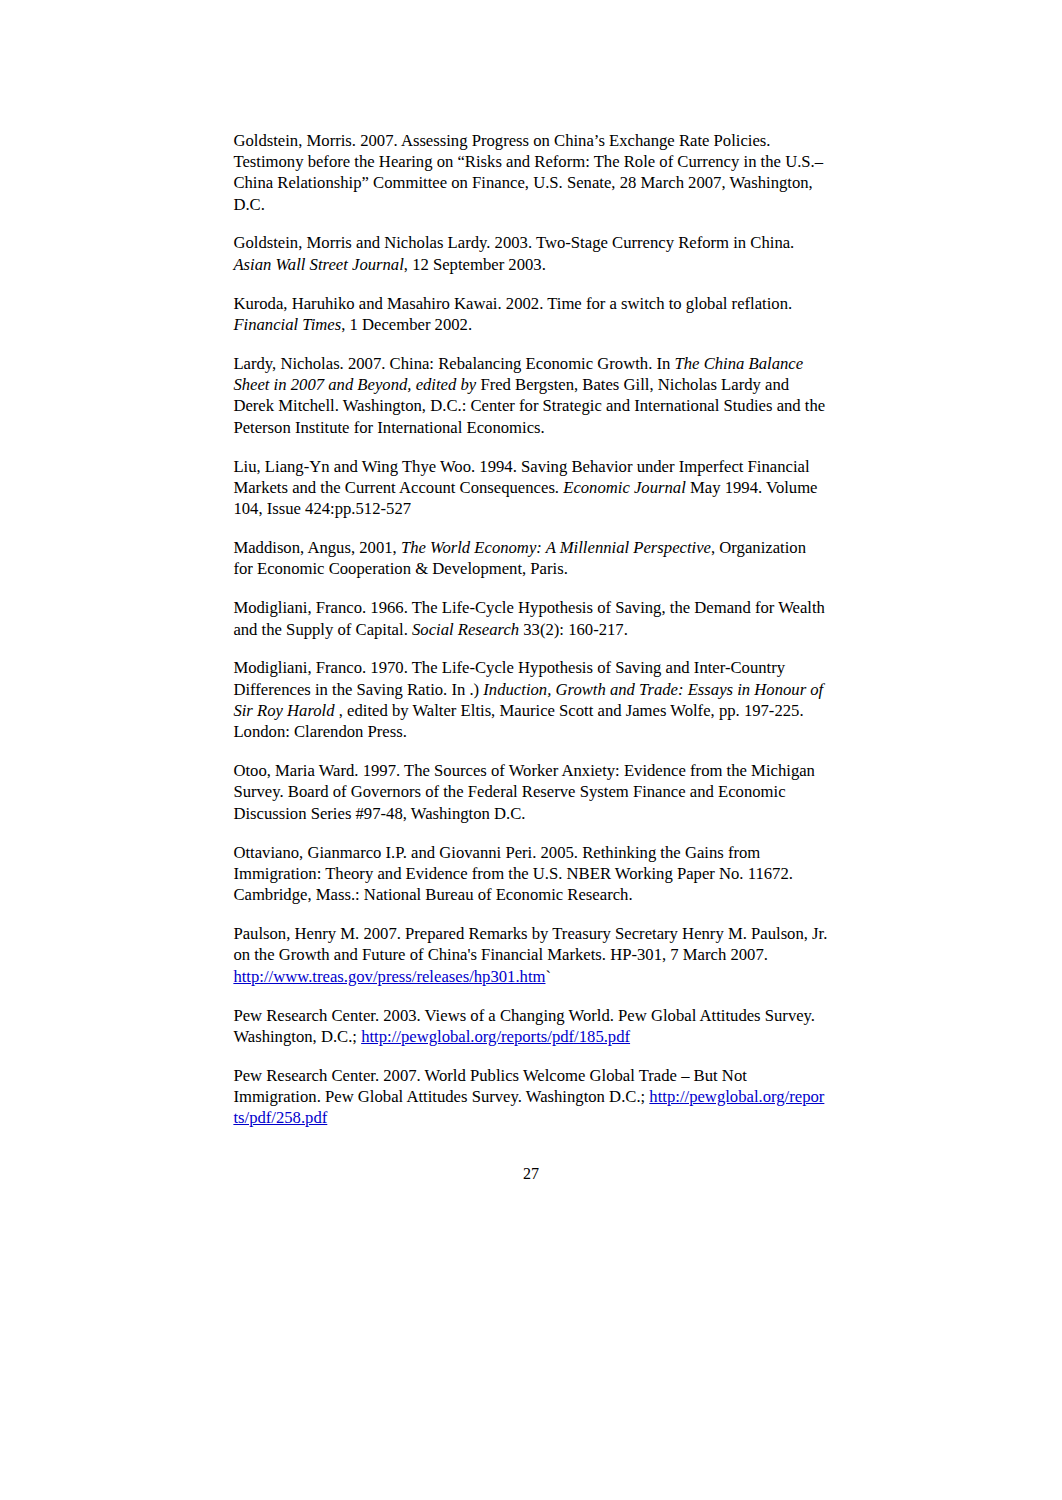Goldstein, Morris. 2007. Assessing Progress on China’s Exchange Rate Policies. Testimony before the Hearing on “Risks and Reform: The Role of Currency in the U.S.–China Relationship” Committee on Finance, U.S. Senate, 28 March 2007, Washington, D.C.
Goldstein, Morris and Nicholas Lardy. 2003. Two-Stage Currency Reform in China. Asian Wall Street Journal, 12 September 2003.
Kuroda, Haruhiko and Masahiro Kawai. 2002. Time for a switch to global reflation. Financial Times, 1 December 2002.
Lardy, Nicholas. 2007. China: Rebalancing Economic Growth. In The China Balance Sheet in 2007 and Beyond, edited by Fred Bergsten, Bates Gill, Nicholas Lardy and Derek Mitchell. Washington, D.C.: Center for Strategic and International Studies and the Peterson Institute for International Economics.
Liu, Liang-Yn and Wing Thye Woo. 1994. Saving Behavior under Imperfect Financial Markets and the Current Account Consequences. Economic Journal May 1994. Volume 104, Issue 424:pp.512-527
Maddison, Angus, 2001, The World Economy: A Millennial Perspective, Organization for Economic Cooperation & Development, Paris.
Modigliani, Franco. 1966. The Life-Cycle Hypothesis of Saving, the Demand for Wealth and the Supply of Capital. Social Research 33(2): 160-217.
Modigliani, Franco. 1970. The Life-Cycle Hypothesis of Saving and Inter-Country Differences in the Saving Ratio. In .) Induction, Growth and Trade: Essays in Honour of Sir Roy Harold , edited by Walter Eltis, Maurice Scott and James Wolfe, pp. 197-225. London: Clarendon Press.
Otoo, Maria Ward. 1997. The Sources of Worker Anxiety: Evidence from the Michigan Survey. Board of Governors of the Federal Reserve System Finance and Economic Discussion Series #97-48, Washington D.C.
Ottaviano, Gianmarco I.P. and Giovanni Peri. 2005. Rethinking the Gains from Immigration: Theory and Evidence from the U.S. NBER Working Paper No. 11672. Cambridge, Mass.: National Bureau of Economic Research.
Paulson, Henry M. 2007. Prepared Remarks by Treasury Secretary Henry M. Paulson, Jr. on the Growth and Future of China's Financial Markets. HP-301, 7 March 2007.
http://www.treas.gov/press/releases/hp301.htm`
Pew Research Center. 2003. Views of a Changing World. Pew Global Attitudes Survey. Washington, D.C.; http://pewglobal.org/reports/pdf/185.pdf
Pew Research Center. 2007. World Publics Welcome Global Trade – But Not Immigration. Pew Global Attitudes Survey. Washington D.C.; http://pewglobal.org/reports/pdf/258.pdf
27